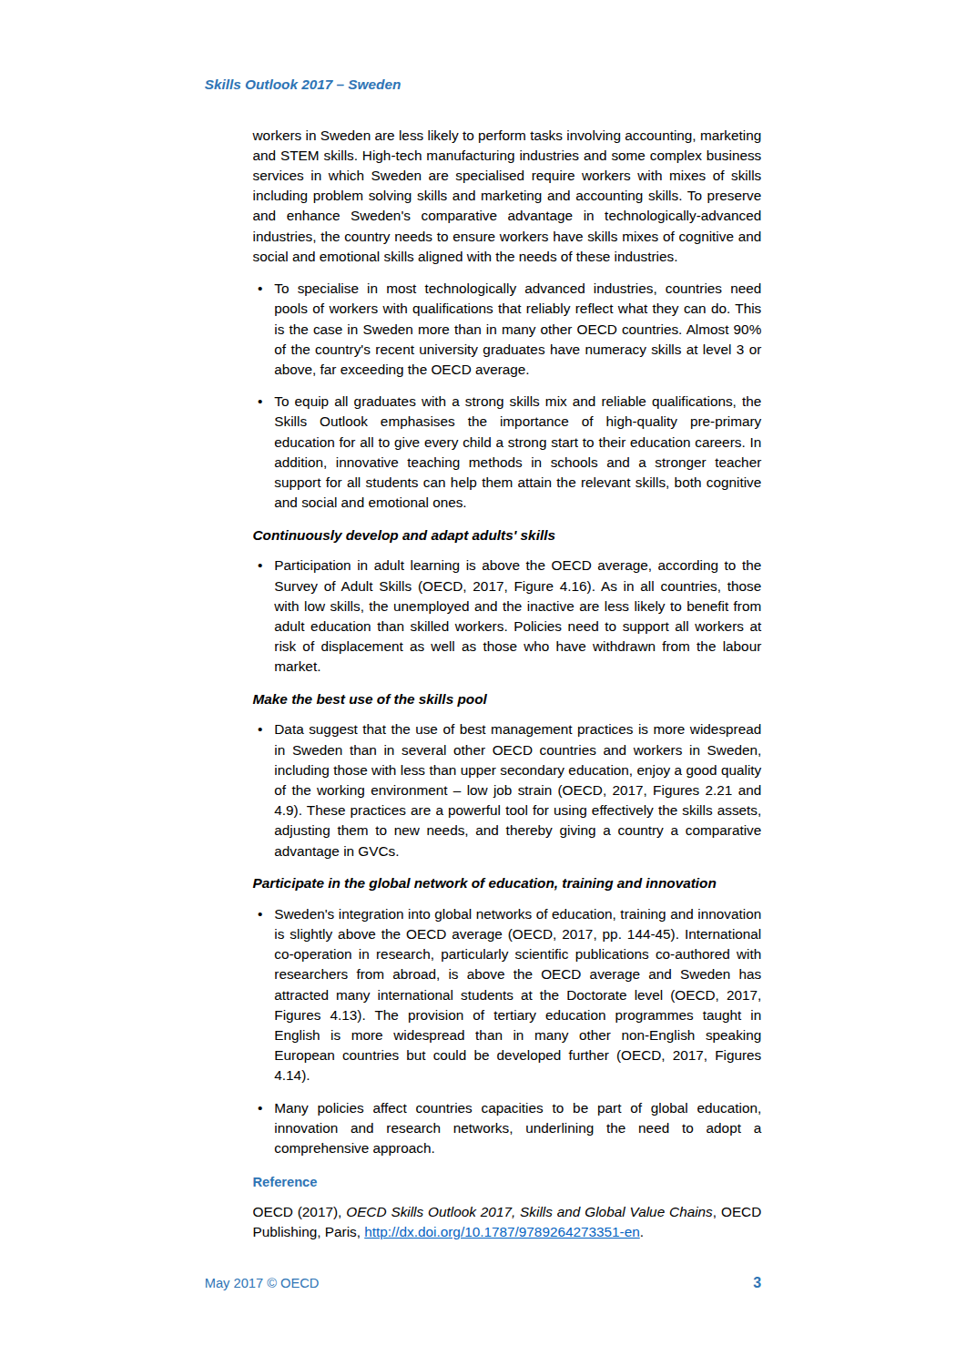Skills Outlook 2017 – Sweden
workers in Sweden are less likely to perform tasks involving accounting, marketing and STEM skills. High-tech manufacturing industries and some complex business services in which Sweden are specialised require workers with mixes of skills including problem solving skills and marketing and accounting skills. To preserve and enhance Sweden's comparative advantage in technologically-advanced industries, the country needs to ensure workers have skills mixes of cognitive and social and emotional skills aligned with the needs of these industries.
To specialise in most technologically advanced industries, countries need pools of workers with qualifications that reliably reflect what they can do. This is the case in Sweden more than in many other OECD countries. Almost 90% of the country's recent university graduates have numeracy skills at level 3 or above, far exceeding the OECD average.
To equip all graduates with a strong skills mix and reliable qualifications, the Skills Outlook emphasises the importance of high-quality pre-primary education for all to give every child a strong start to their education careers. In addition, innovative teaching methods in schools and a stronger teacher support for all students can help them attain the relevant skills, both cognitive and social and emotional ones.
Continuously develop and adapt adults' skills
Participation in adult learning is above the OECD average, according to the Survey of Adult Skills (OECD, 2017, Figure 4.16). As in all countries, those with low skills, the unemployed and the inactive are less likely to benefit from adult education than skilled workers. Policies need to support all workers at risk of displacement as well as those who have withdrawn from the labour market.
Make the best use of the skills pool
Data suggest that the use of best management practices is more widespread in Sweden than in several other OECD countries and workers in Sweden, including those with less than upper secondary education, enjoy a good quality of the working environment – low job strain (OECD, 2017, Figures 2.21 and 4.9). These practices are a powerful tool for using effectively the skills assets, adjusting them to new needs, and thereby giving a country a comparative advantage in GVCs.
Participate in the global network of education, training and innovation
Sweden's integration into global networks of education, training and innovation is slightly above the OECD average (OECD, 2017, pp. 144-45). International co-operation in research, particularly scientific publications co-authored with researchers from abroad, is above the OECD average and Sweden has attracted many international students at the Doctorate level (OECD, 2017, Figures 4.13). The provision of tertiary education programmes taught in English is more widespread than in many other non-English speaking European countries but could be developed further (OECD, 2017, Figures 4.14).
Many policies affect countries capacities to be part of global education, innovation and research networks, underlining the need to adopt a comprehensive approach.
Reference
OECD (2017), OECD Skills Outlook 2017, Skills and Global Value Chains, OECD Publishing, Paris, http://dx.doi.org/10.1787/9789264273351-en.
May 2017 © OECD 3